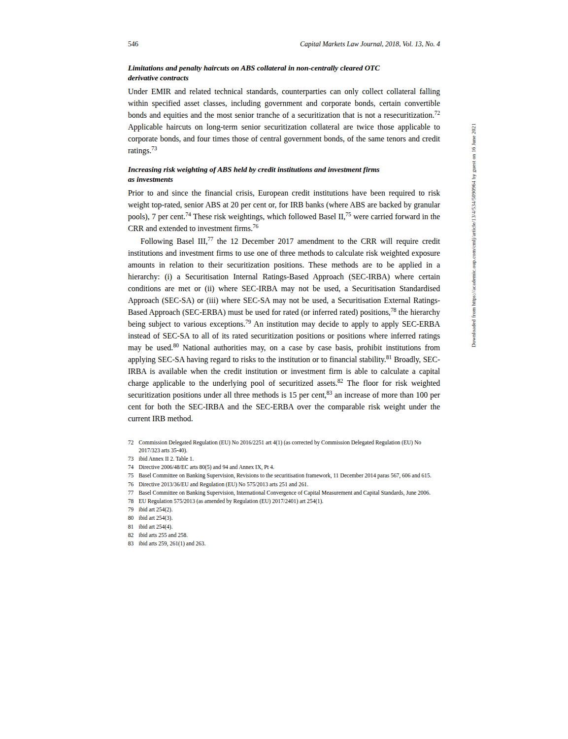546 Capital Markets Law Journal, 2018, Vol. 13, No. 4
Limitations and penalty haircuts on ABS collateral in non-centrally cleared OTC
derivative contracts
Under EMIR and related technical standards, counterparties can only collect collateral falling within specified asset classes, including government and corporate bonds, certain convertible bonds and equities and the most senior tranche of a securitization that is not a resecuritization.72 Applicable haircuts on long-term senior securitization collateral are twice those applicable to corporate bonds, and four times those of central government bonds, of the same tenors and credit ratings.73
Increasing risk weighting of ABS held by credit institutions and investment firms
as investments
Prior to and since the financial crisis, European credit institutions have been required to risk weight top-rated, senior ABS at 20 per cent or, for IRB banks (where ABS are backed by granular pools), 7 per cent.74 These risk weightings, which followed Basel II,75 were carried forward in the CRR and extended to investment firms.76
Following Basel III,77 the 12 December 2017 amendment to the CRR will require credit institutions and investment firms to use one of three methods to calculate risk weighted exposure amounts in relation to their securitization positions. These methods are to be applied in a hierarchy: (i) a Securitisation Internal Ratings-Based Approach (SEC-IRBA) where certain conditions are met or (ii) where SEC-IRBA may not be used, a Securitisation Standardised Approach (SEC-SA) or (iii) where SEC-SA may not be used, a Securitisation External Ratings-Based Approach (SEC-ERBA) must be used for rated (or inferred rated) positions,78 the hierarchy being subject to various exceptions.79 An institution may decide to apply to apply SEC-ERBA instead of SEC-SA to all of its rated securitization positions or positions where inferred ratings may be used.80 National authorities may, on a case by case basis, prohibit institutions from applying SEC-SA having regard to risks to the institution or to financial stability.81 Broadly, SEC-IRBA is available when the credit institution or investment firm is able to calculate a capital charge applicable to the underlying pool of securitized assets.82 The floor for risk weighted securitization positions under all three methods is 15 per cent,83 an increase of more than 100 per cent for both the SEC-IRBA and the SEC-ERBA over the comparable risk weight under the current IRB method.
72 Commission Delegated Regulation (EU) No 2016/2251 art 4(1) (as corrected by Commission Delegated Regulation (EU) No 2017/323 arts 35-40).
73 ibid Annex II 2. Table 1.
74 Directive 2006/48/EC arts 80(5) and 94 and Annex IX, Pt 4.
75 Basel Committee on Banking Supervision, Revisions to the securitisation framework, 11 December 2014 paras 567, 606 and 615.
76 Directive 2013/36/EU and Regulation (EU) No 575/2013 arts 251 and 261.
77 Basel Committee on Banking Supervision, International Convergence of Capital Measurement and Capital Standards, June 2006.
78 EU Regulation 575/2013 (as amended by Regulation (EU) 2017/2401) art 254(1).
79 ibid art 254(2).
80 ibid art 254(3).
81 ibid art 254(4).
82 ibid arts 255 and 258.
83 ibid arts 259, 261(1) and 263.
Downloaded from https://academic.oup.com/cmlj/article/13/4/534/5090964 by guest on 16 June 2021